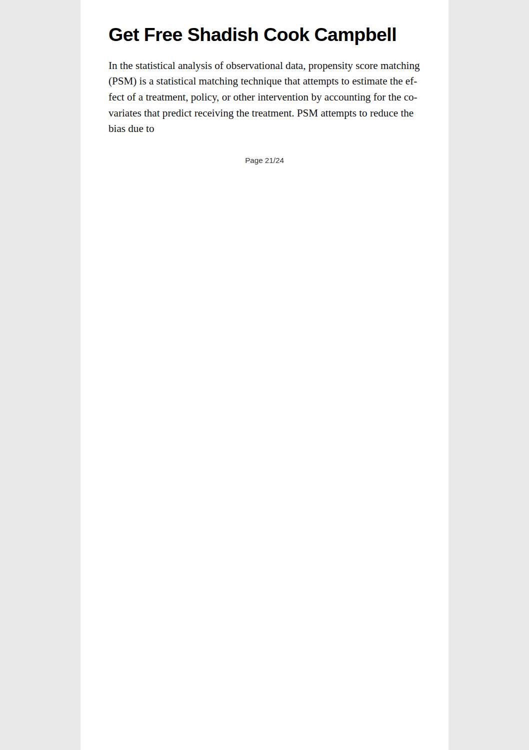Get Free Shadish Cook Campbell
In the statistical analysis of observational data, propensity score matching (PSM) is a statistical matching technique that attempts to estimate the effect of a treatment, policy, or other intervention by accounting for the covariates that predict receiving the treatment. PSM attempts to reduce the bias due to
Page 21/24